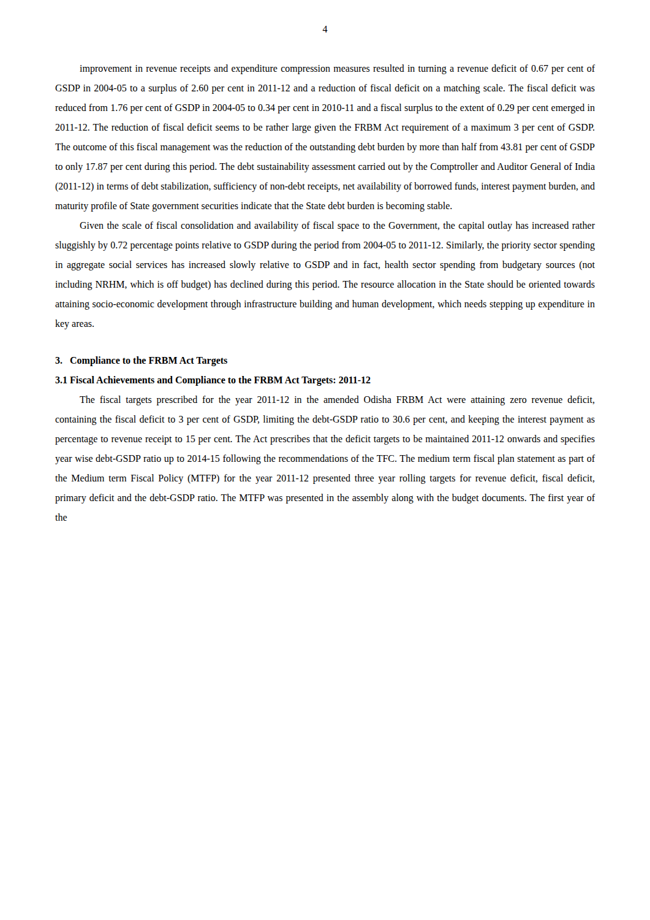4
improvement in revenue receipts and expenditure compression measures resulted in turning a revenue deficit of 0.67 per cent of GSDP in 2004-05 to a surplus of 2.60 per cent in 2011-12 and a reduction of fiscal deficit on a matching scale. The fiscal deficit was reduced from 1.76 per cent of GSDP in 2004-05 to 0.34 per cent in 2010-11 and a fiscal surplus to the extent of 0.29 per cent emerged in 2011-12. The reduction of fiscal deficit seems to be rather large given the FRBM Act requirement of a maximum 3 per cent of GSDP. The outcome of this fiscal management was the reduction of the outstanding debt burden by more than half from 43.81 per cent of GSDP to only 17.87 per cent during this period. The debt sustainability assessment carried out by the Comptroller and Auditor General of India (2011-12) in terms of debt stabilization, sufficiency of non-debt receipts, net availability of borrowed funds, interest payment burden, and maturity profile of State government securities indicate that the State debt burden is becoming stable.
Given the scale of fiscal consolidation and availability of fiscal space to the Government, the capital outlay has increased rather sluggishly by 0.72 percentage points relative to GSDP during the period from 2004-05 to 2011-12. Similarly, the priority sector spending in aggregate social services has increased slowly relative to GSDP and in fact, health sector spending from budgetary sources (not including NRHM, which is off budget) has declined during this period. The resource allocation in the State should be oriented towards attaining socio-economic development through infrastructure building and human development, which needs stepping up expenditure in key areas.
3. Compliance to the FRBM Act Targets
3.1 Fiscal Achievements and Compliance to the FRBM Act Targets: 2011-12
The fiscal targets prescribed for the year 2011-12 in the amended Odisha FRBM Act were attaining zero revenue deficit, containing the fiscal deficit to 3 per cent of GSDP, limiting the debt-GSDP ratio to 30.6 per cent, and keeping the interest payment as percentage to revenue receipt to 15 per cent. The Act prescribes that the deficit targets to be maintained 2011-12 onwards and specifies year wise debt-GSDP ratio up to 2014-15 following the recommendations of the TFC. The medium term fiscal plan statement as part of the Medium term Fiscal Policy (MTFP) for the year 2011-12 presented three year rolling targets for revenue deficit, fiscal deficit, primary deficit and the debt-GSDP ratio. The MTFP was presented in the assembly along with the budget documents. The first year of the